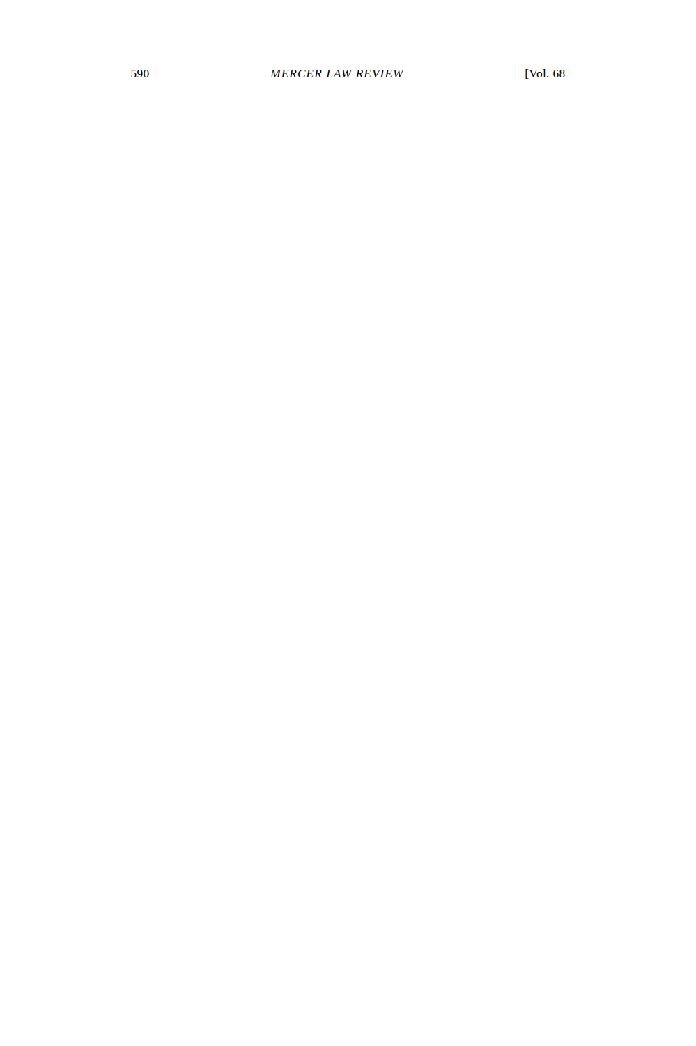590 MERCER LAW REVIEW [Vol. 68